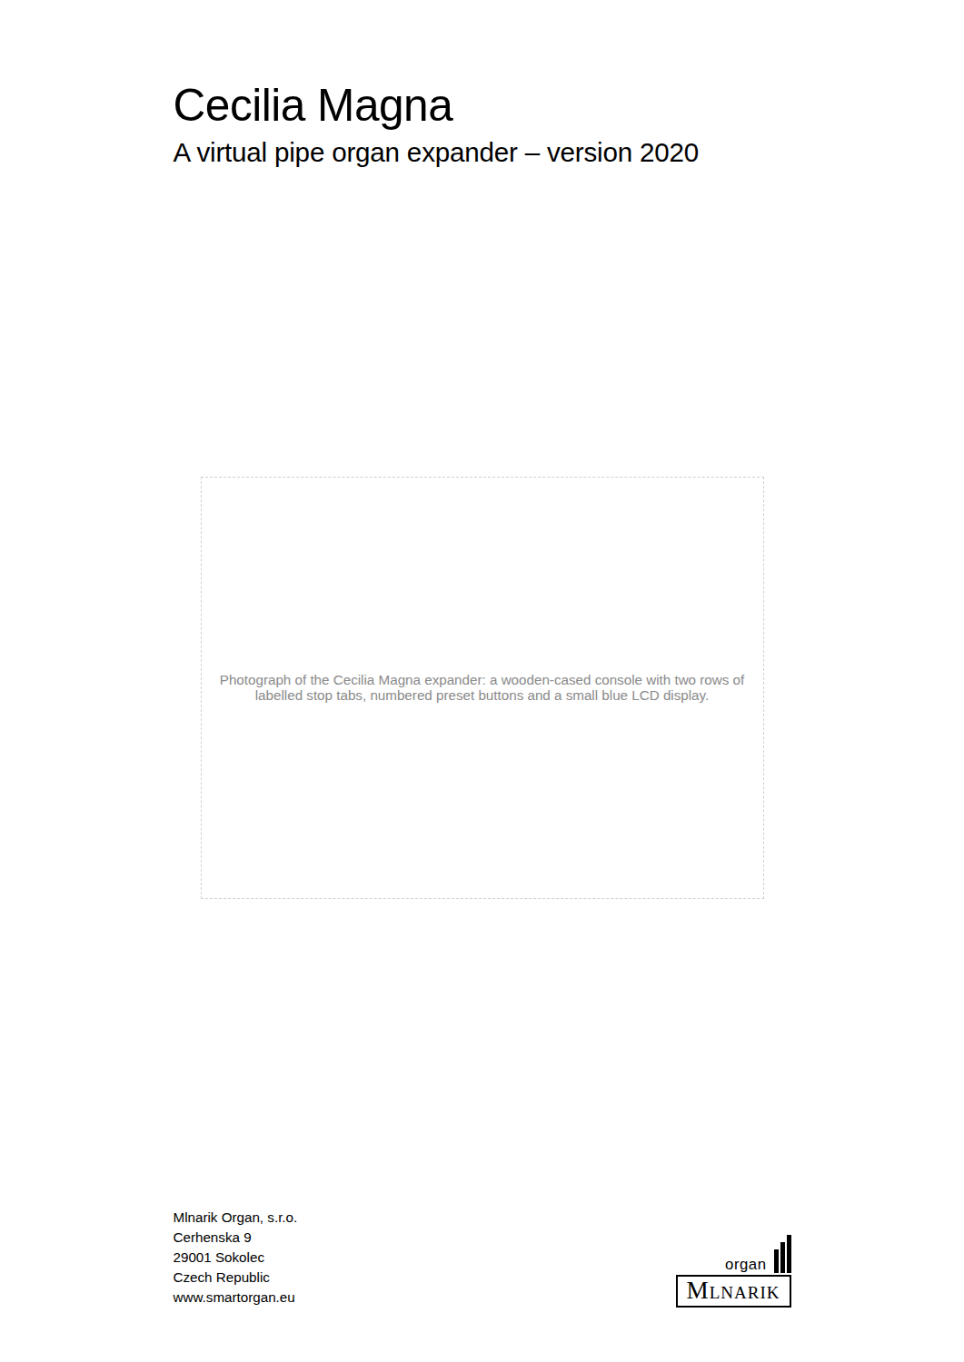Cecilia Magna
A virtual pipe organ expander – version 2020
Photograph of the Cecilia Magna expander: a wooden-cased console with two rows of labelled stop tabs, numbered preset buttons and a small blue LCD display.
Mlnarik Organ, s.r.o.
Cerhenska 9
29001 Sokolec
Czech Republic
www.smartorgan.eu
organ
Mlnarik